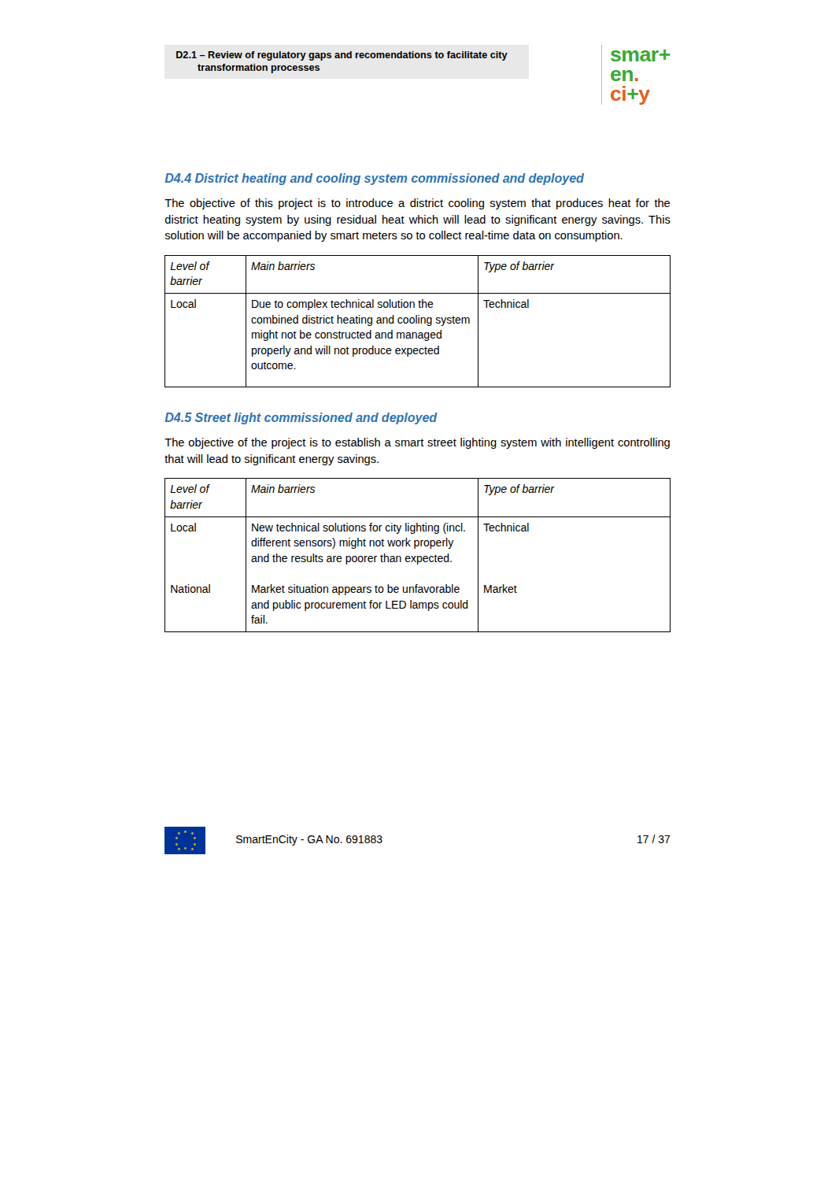D2.1 – Review of regulatory gaps and recomendations to facilitate city transformation processes
smar+
en.
ci+y
D4.4 District heating and cooling system commissioned and deployed
The objective of this project is to introduce a district cooling system that produces heat for the district heating system by using residual heat which will lead to significant energy savings. This solution will be accompanied by smart meters so to collect real-time data on consumption.
| Level of barrier | Main barriers | Type of barrier |
| --- | --- | --- |
| Local | Due to complex technical solution the combined district heating and cooling system might not be constructed and managed properly and will not produce expected outcome. | Technical |
D4.5 Street light commissioned and deployed
The objective of the project is to establish a smart street lighting system with intelligent controlling that will lead to significant energy savings.
| Level of barrier | Main barriers | Type of barrier |
| --- | --- | --- |
| Local National | New technical solutions for city lighting (incl. different sensors) might not work properly and the results are poorer than expected. Market situation appears to be unfavorable and public procurement for LED lamps could fail. | Technical Market |
★ ★ ★ ★ ★ ★ ★ ★ ★ ★
SmartEnCity - GA No. 691883
17 / 37